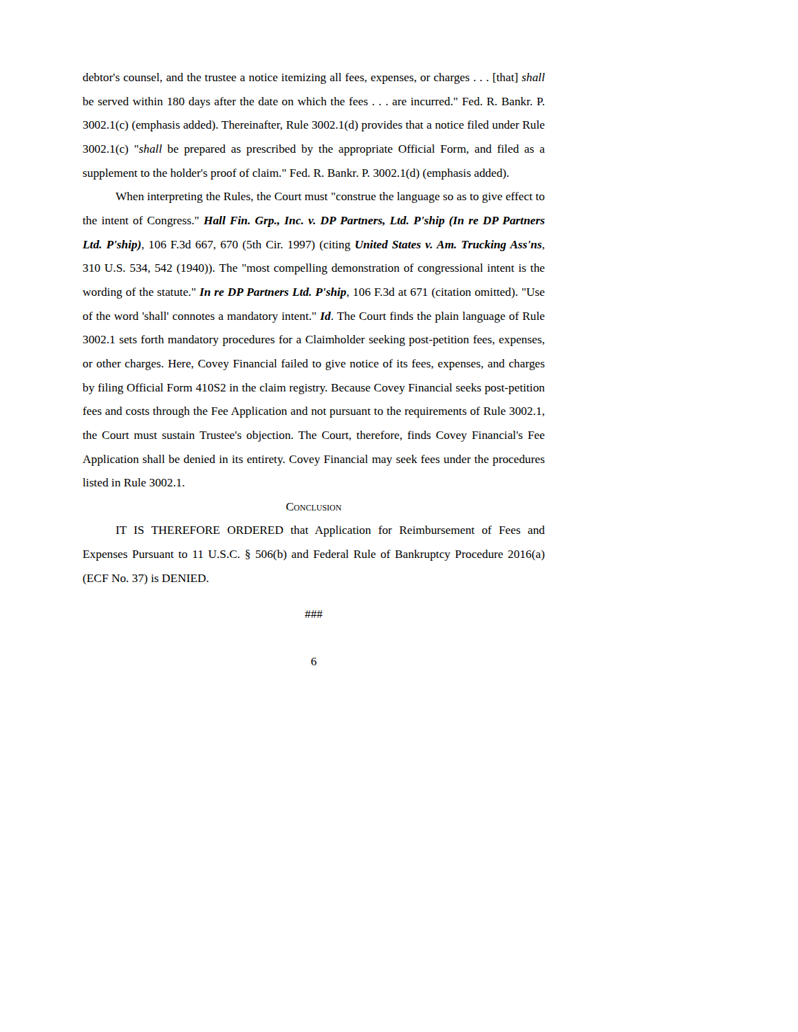debtor's counsel, and the trustee a notice itemizing all fees, expenses, or charges . . . [that] shall be served within 180 days after the date on which the fees . . . are incurred." Fed. R. Bankr. P. 3002.1(c) (emphasis added). Thereinafter, Rule 3002.1(d) provides that a notice filed under Rule 3002.1(c) "shall be prepared as prescribed by the appropriate Official Form, and filed as a supplement to the holder's proof of claim." Fed. R. Bankr. P. 3002.1(d) (emphasis added).
When interpreting the Rules, the Court must "construe the language so as to give effect to the intent of Congress." Hall Fin. Grp., Inc. v. DP Partners, Ltd. P'ship (In re DP Partners Ltd. P'ship), 106 F.3d 667, 670 (5th Cir. 1997) (citing United States v. Am. Trucking Ass'ns, 310 U.S. 534, 542 (1940)). The "most compelling demonstration of congressional intent is the wording of the statute." In re DP Partners Ltd. P'ship, 106 F.3d at 671 (citation omitted). "Use of the word 'shall' connotes a mandatory intent." Id. The Court finds the plain language of Rule 3002.1 sets forth mandatory procedures for a Claimholder seeking post-petition fees, expenses, or other charges. Here, Covey Financial failed to give notice of its fees, expenses, and charges by filing Official Form 410S2 in the claim registry. Because Covey Financial seeks post-petition fees and costs through the Fee Application and not pursuant to the requirements of Rule 3002.1, the Court must sustain Trustee's objection. The Court, therefore, finds Covey Financial's Fee Application shall be denied in its entirety. Covey Financial may seek fees under the procedures listed in Rule 3002.1.
Conclusion
IT IS THEREFORE ORDERED that Application for Reimbursement of Fees and Expenses Pursuant to 11 U.S.C. § 506(b) and Federal Rule of Bankruptcy Procedure 2016(a) (ECF No. 37) is DENIED.
###
6